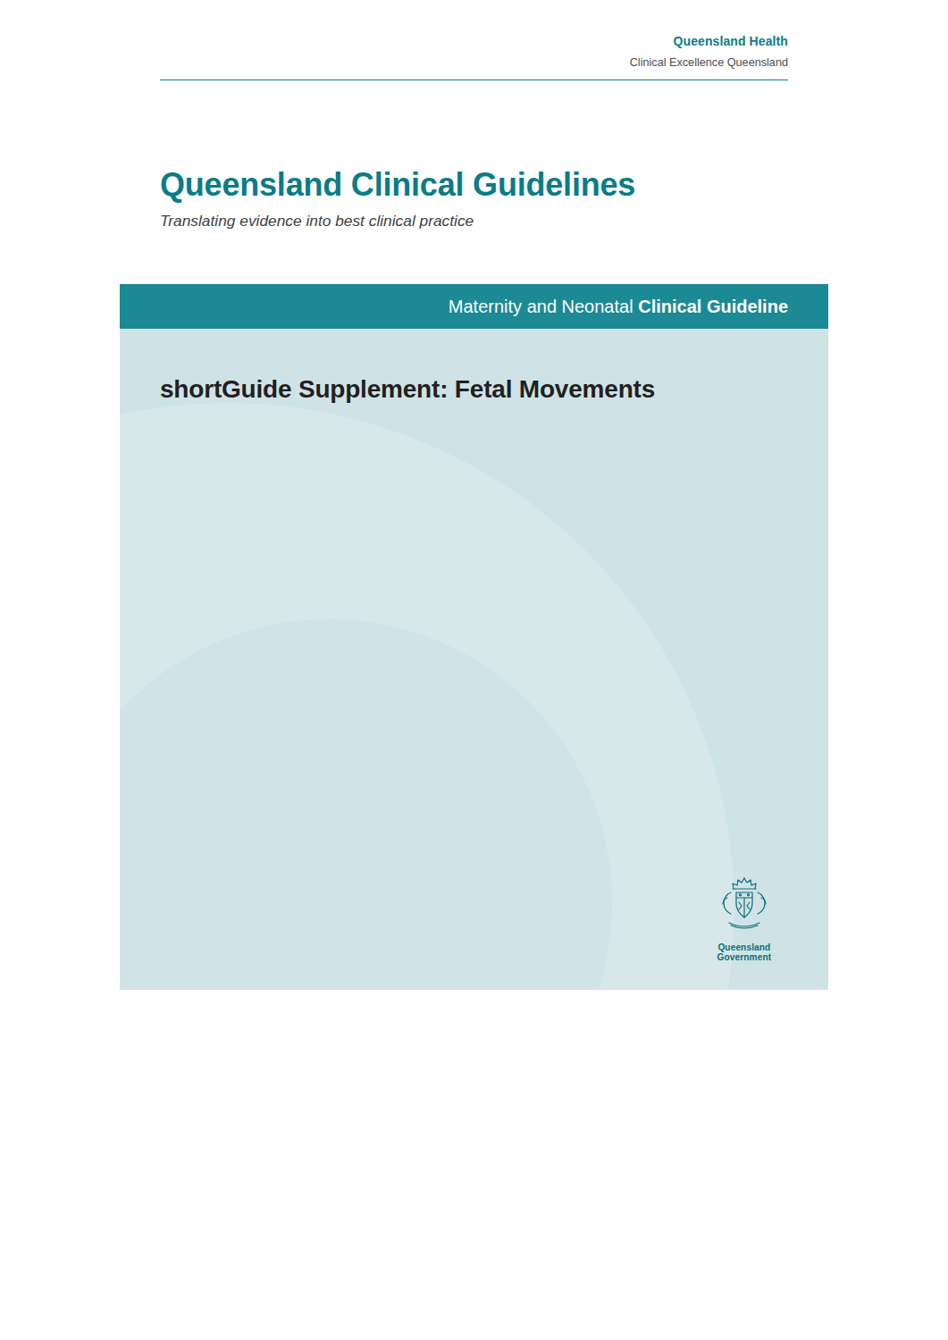Queensland Health
Clinical Excellence Queensland
Queensland Clinical Guidelines
Translating evidence into best clinical practice
Maternity and Neonatal Clinical Guideline
shortGuide Supplement: Fetal Movements
Queensland
Government